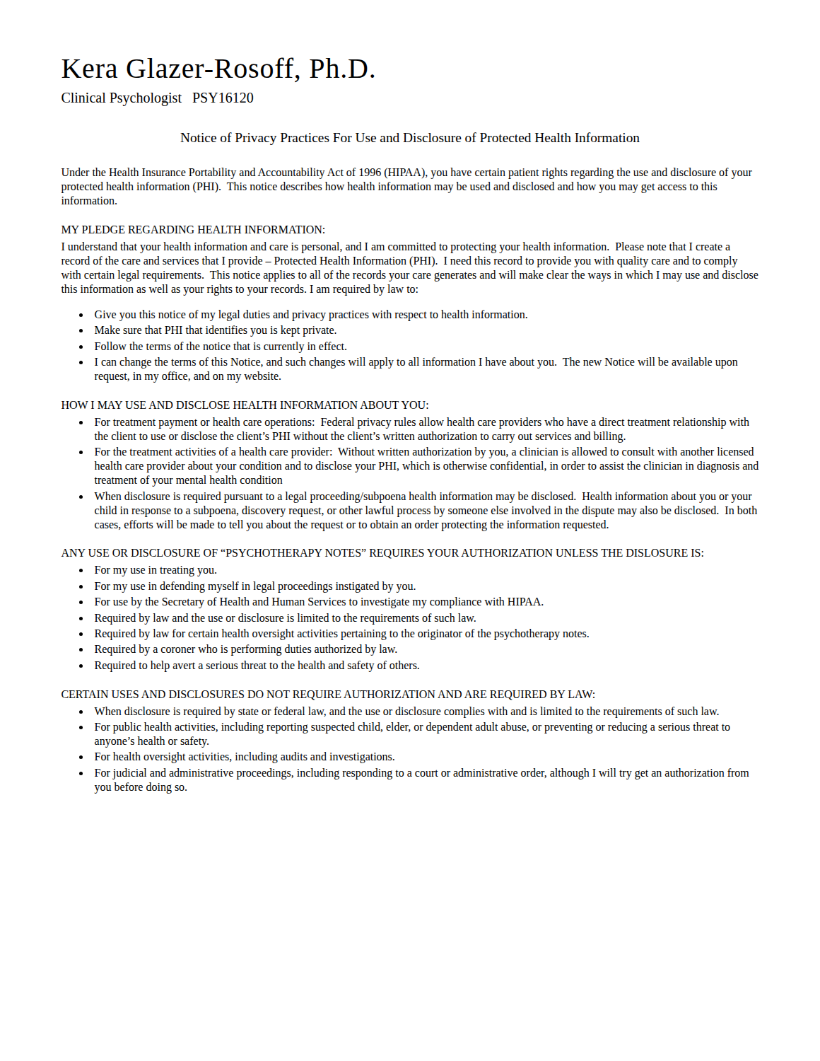Kera Glazer-Rosoff, Ph.D.
Clinical Psychologist PSY16120
Notice of Privacy Practices For Use and Disclosure of Protected Health Information
Under the Health Insurance Portability and Accountability Act of 1996 (HIPAA), you have certain patient rights regarding the use and disclosure of your protected health information (PHI). This notice describes how health information may be used and disclosed and how you may get access to this information.
My Pledge Regarding Health Information:
I understand that your health information and care is personal, and I am committed to protecting your health information. Please note that I create a record of the care and services that I provide – Protected Health Information (PHI). I need this record to provide you with quality care and to comply with certain legal requirements. This notice applies to all of the records your care generates and will make clear the ways in which I may use and disclose this information as well as your rights to your records. I am required by law to:
Give you this notice of my legal duties and privacy practices with respect to health information.
Make sure that PHI that identifies you is kept private.
Follow the terms of the notice that is currently in effect.
I can change the terms of this Notice, and such changes will apply to all information I have about you. The new Notice will be available upon request, in my office, and on my website.
How I May Use and Disclose Health Information About You:
For treatment payment or health care operations: Federal privacy rules allow health care providers who have a direct treatment relationship with the client to use or disclose the client’s PHI without the client’s written authorization to carry out services and billing.
For the treatment activities of a health care provider: Without written authorization by you, a clinician is allowed to consult with another licensed health care provider about your condition and to disclose your PHI, which is otherwise confidential, in order to assist the clinician in diagnosis and treatment of your mental health condition
When disclosure is required pursuant to a legal proceeding/subpoena health information may be disclosed. Health information about you or your child in response to a subpoena, discovery request, or other lawful process by someone else involved in the dispute may also be disclosed. In both cases, efforts will be made to tell you about the request or to obtain an order protecting the information requested.
Any Use or Disclosure of “Psychotherapy Notes” Requires Your Authorization Unless the Dislosure Is:
For my use in treating you.
For my use in defending myself in legal proceedings instigated by you.
For use by the Secretary of Health and Human Services to investigate my compliance with HIPAA.
Required by law and the use or disclosure is limited to the requirements of such law.
Required by law for certain health oversight activities pertaining to the originator of the psychotherapy notes.
Required by a coroner who is performing duties authorized by law.
Required to help avert a serious threat to the health and safety of others.
Certain Uses and Disclosures Do Not Require Authorization and Are Required by Law:
When disclosure is required by state or federal law, and the use or disclosure complies with and is limited to the requirements of such law.
For public health activities, including reporting suspected child, elder, or dependent adult abuse, or preventing or reducing a serious threat to anyone’s health or safety.
For health oversight activities, including audits and investigations.
For judicial and administrative proceedings, including responding to a court or administrative order, although I will try get an authorization from you before doing so.